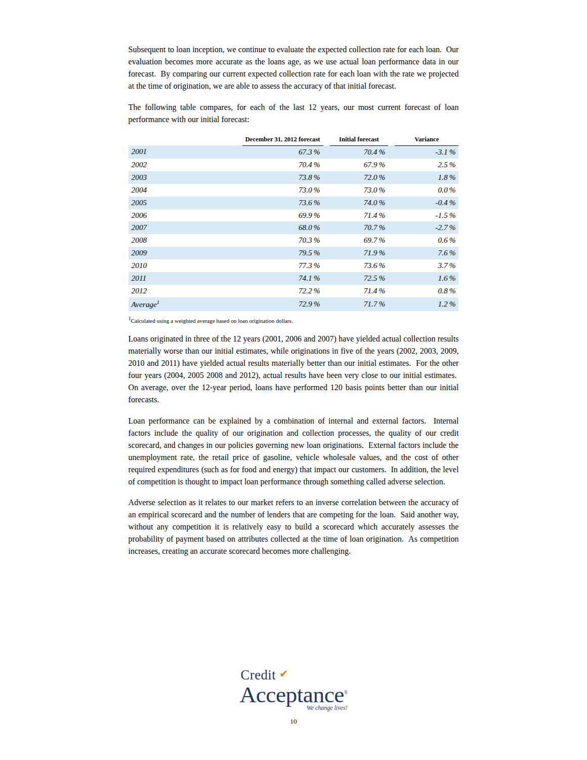Subsequent to loan inception, we continue to evaluate the expected collection rate for each loan. Our evaluation becomes more accurate as the loans age, as we use actual loan performance data in our forecast. By comparing our current expected collection rate for each loan with the rate we projected at the time of origination, we are able to assess the accuracy of that initial forecast.
The following table compares, for each of the last 12 years, our most current forecast of loan performance with our initial forecast:
| | | December 31, 2012 forecast | | Initial forecast | | Variance |
| --- | --- | --- | --- | --- | --- | --- |
| 2001 | | 67.3 % | | 70.4 % | | -3.1 % |
| 2002 | | 70.4 % | | 67.9 % | | 2.5 % |
| 2003 | | 73.8 % | | 72.0 % | | 1.8 % |
| 2004 | | 73.0 % | | 73.0 % | | 0.0 % |
| 2005 | | 73.6 % | | 74.0 % | | -0.4 % |
| 2006 | | 69.9 % | | 71.4 % | | -1.5 % |
| 2007 | | 68.0 % | | 70.7 % | | -2.7 % |
| 2008 | | 70.3 % | | 69.7 % | | 0.6 % |
| 2009 | | 79.5 % | | 71.9 % | | 7.6 % |
| 2010 | | 77.3 % | | 73.6 % | | 3.7 % |
| 2011 | | 74.1 % | | 72.5 % | | 1.6 % |
| 2012 | | 72.2 % | | 71.4 % | | 0.8 % |
| Average 1 | | 72.9 % | | 71.7 % | | 1.2 % |
1Calculated using a weighted average based on loan origination dollars.
Loans originated in three of the 12 years (2001, 2006 and 2007) have yielded actual collection results materially worse than our initial estimates, while originations in five of the years (2002, 2003, 2009, 2010 and 2011) have yielded actual results materially better than our initial estimates. For the other four years (2004, 2005 2008 and 2012), actual results have been very close to our initial estimates. On average, over the 12-year period, loans have performed 120 basis points better than our initial forecasts.
Loan performance can be explained by a combination of internal and external factors. Internal factors include the quality of our origination and collection processes, the quality of our credit scorecard, and changes in our policies governing new loan originations. External factors include the unemployment rate, the retail price of gasoline, vehicle wholesale values, and the cost of other required expenditures (such as for food and energy) that impact our customers. In addition, the level of competition is thought to impact loan performance through something called adverse selection.
Adverse selection as it relates to our market refers to an inverse correlation between the accuracy of an empirical scorecard and the number of lenders that are competing for the loan. Said another way, without any competition it is relatively easy to build a scorecard which accurately assesses the probability of payment based on attributes collected at the time of loan origination. As competition increases, creating an accurate scorecard becomes more challenging.
Credit ✔
Acceptance®
We change lives!
10